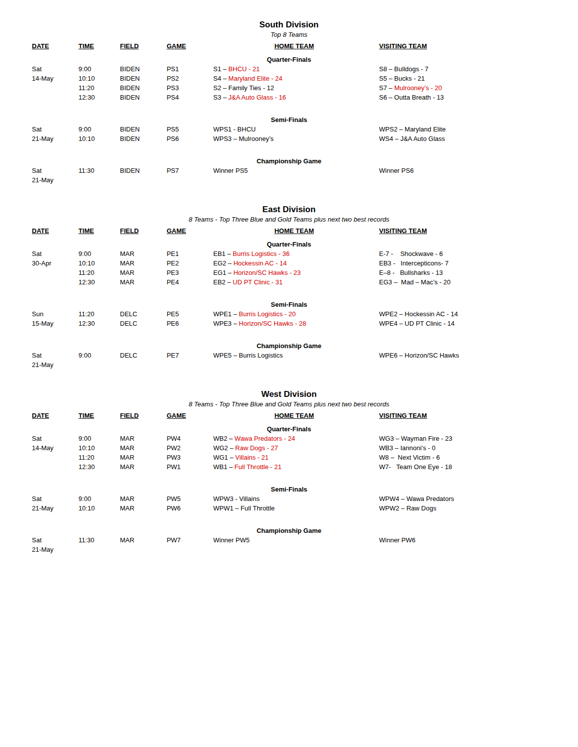South Division
Top 8 Teams
| DATE | TIME | FIELD | GAME | HOME TEAM | VISITING TEAM |
| --- | --- | --- | --- | --- | --- |
| Quarter-Finals |
| Sat | 9:00 | BIDEN | PS1 | S1 – BHCU - 21 | S8 – Bulldogs - 7 |
| 14-May | 10:10 | BIDEN | PS2 | S4 – Maryland Elite - 24 | S5 – Bucks - 21 |
| | 11:20 | BIDEN | PS3 | S2 – Family Ties - 12 | S7 – Mulrooney’s - 20 |
| | 12:30 | BIDEN | PS4 | S3 – J&A Auto Glass - 16 | S6 – Outta Breath - 13 |
| Semi-Finals |
| Sat | 9:00 | BIDEN | PS5 | WPS1 - BHCU | WPS2 – Maryland Elite |
| 21-May | 10:10 | BIDEN | PS6 | WPS3 – Mulrooney’s | WS4 – J&A Auto Glass |
| Championship Game |
| Sat | 11:30 | BIDEN | PS7 | Winner PS5 | Winner PS6 |
| 21-May | | | | | |
East Division
8 Teams - Top Three Blue and Gold Teams plus next two best records
| DATE | TIME | FIELD | GAME | HOME TEAM | VISITING TEAM |
| --- | --- | --- | --- | --- | --- |
| Quarter-Finals |
| Sat | 9:00 | MAR | PE1 | EB1 – Burris Logistics - 36 | E-7 - Shockwave - 6 |
| 30-Apr | 10:10 | MAR | PE2 | EG2 – Hockessin AC - 14 | EB3 - Intercepticons- 7 |
| | 11:20 | MAR | PE3 | EG1 – Horizon/SC Hawks - 23 | E–8 - Bullsharks - 13 |
| | 12:30 | MAR | PE4 | EB2 – UD PT Clinic - 31 | EG3 – Mad – Mac’s - 20 |
| Semi-Finals |
| Sun | 11:20 | DELC | PE5 | WPE1 – Burris Logistics - 20 | WPE2 – Hockessin AC - 14 |
| 15-May | 12:30 | DELC | PE6 | WPE3 – Horizon/SC Hawks - 28 | WPE4 – UD PT Clinic - 14 |
| Championship Game |
| Sat | 9:00 | DELC | PE7 | WPE5 – Burris Logistics | WPE6 – Horizon/SC Hawks |
| 21-May | | | | | |
West Division
8 Teams - Top Three Blue and Gold Teams plus next two best records
| DATE | TIME | FIELD | GAME | HOME TEAM | VISITING TEAM |
| --- | --- | --- | --- | --- | --- |
| Quarter-Finals |
| Sat | 9:00 | MAR | PW4 | WB2 – Wawa Predators - 24 | WG3 – Wayman Fire - 23 |
| 14-May | 10:10 | MAR | PW2 | WG2 – Raw Dogs - 27 | WB3 – Iannoni’s - 0 |
| | 11:20 | MAR | PW3 | WG1 – Villains - 21 | W8 – Next Victim - 6 |
| | 12:30 | MAR | PW1 | WB1 – Full Throttle - 21 | W7- Team One Eye - 18 |
| Semi-Finals |
| Sat | 9:00 | MAR | PW5 | WPW3 - Villains | WPW4 – Wawa Predators |
| 21-May | 10:10 | MAR | PW6 | WPW1 – Full Throttle | WPW2 – Raw Dogs |
| Championship Game |
| Sat | 11:30 | MAR | PW7 | Winner PW5 | Winner PW6 |
| 21-May | | | | | |